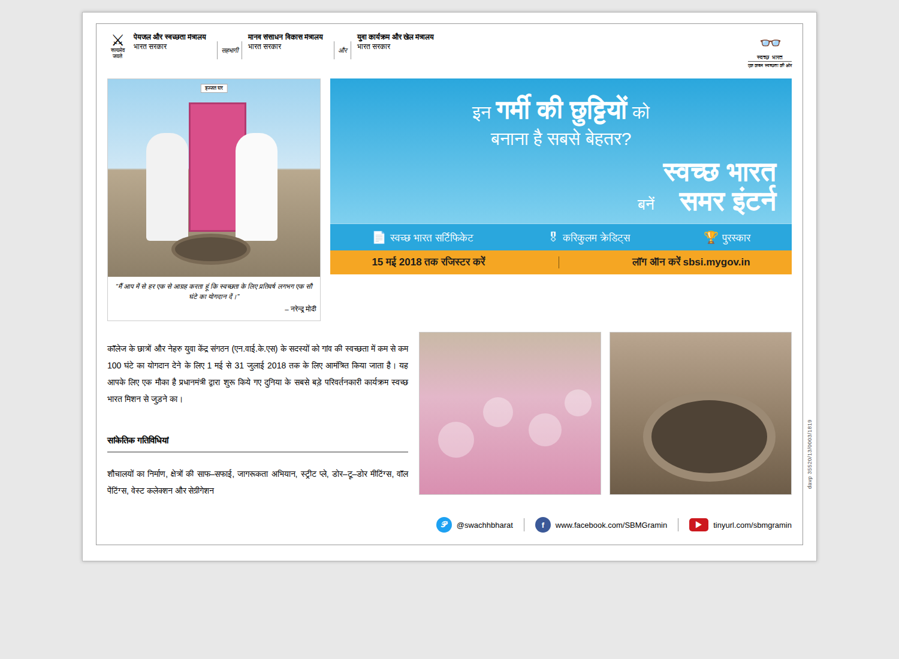⚔ सत्यमेव जयते
पेयजल और स्वच्छता मंत्रालय भारत सरकार
सहभागी
मानव संसाधन विकास मंत्रालय भारत सरकार
और
युवा कार्यक्रम और खेल मंत्रालय भारत सरकार
👓 स्वच्छ भारत एक कदम स्वच्छता की ओर
इज्जत घर
“मैं आप में से हर एक से आग्रह करता हूं कि स्वच्छता के लिए प्रतिवर्ष लगभग एक सौ घंटे का योगदान दें।” – नरेन्द्र मोदी
इन गर्मी की छुट्टियों को बनाना है सबसे बेहतर?
बनें स्वच्छ भारत
समर इंटर्न
📄स्वच्छ भारत सर्टिफिकेट
🎖करिकुलम क्रेडिट्स
🏆पुरस्कार
15 मई 2018 तक रजिस्टर करें
लॉग ऑन करें sbsi.mygov.in
कॉलेज के छात्रों और नेहरु युवा केंद्र संगठन (एन.वाई.के.एस) के सदस्यों को गांव की स्वच्छता में कम से कम 100 घंटे का योगदान देने के लिए 1 मई से 31 जुलाई 2018 तक के लिए आमंत्रित किया जाता है। यह आपके लिए एक मौका है प्रधानमंत्री द्वारा शुरू किये गए दुनिया के सबसे बड़े परिवर्तनकारी कार्यक्रम स्वच्छ भारत मिशन से जुड़ने का।
सांकेतिक गतिविधियां
शौचालयों का निर्माण, क्षेत्रों की साफ–सफाई, जागरूकता अभियान, स्ट्रीट प्ले, डोर–टू–डोर मीटिंग्स, वॉल पेंटिंग्स, वेस्ट कलेक्शन और सेग्रीगेशन
𝒫@swachhbharat
fwww.facebook.com/SBMGramin
▶tinyurl.com/sbmgramin
davp 35520/13/0003/1819